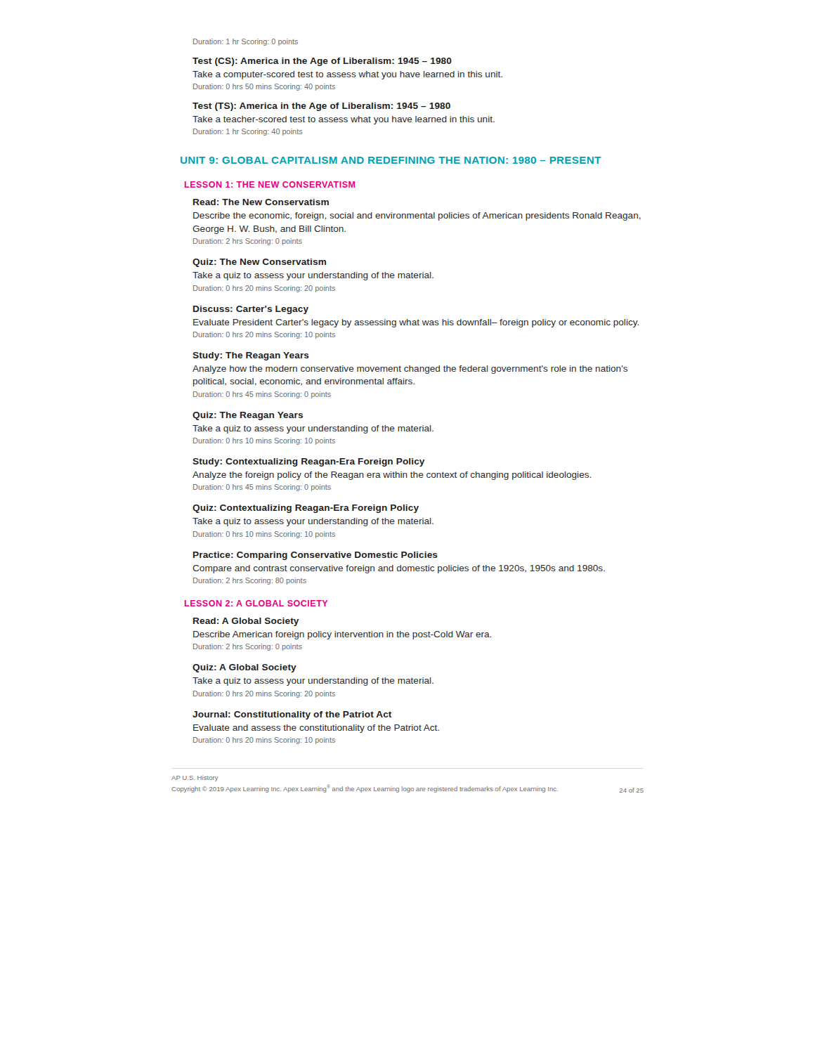Duration: 1 hr Scoring: 0 points
Test (CS): America in the Age of Liberalism: 1945 – 1980
Take a computer-scored test to assess what you have learned in this unit.
Duration: 0 hrs 50 mins Scoring: 40 points
Test (TS): America in the Age of Liberalism: 1945 – 1980
Take a teacher-scored test to assess what you have learned in this unit.
Duration: 1 hr Scoring: 40 points
Unit 9: Global Capitalism and Redefining the Nation: 1980 – Present
Lesson 1: The New Conservatism
Read: The New Conservatism
Describe the economic, foreign, social and environmental policies of American presidents Ronald Reagan, George H. W. Bush, and Bill Clinton.
Duration: 2 hrs Scoring: 0 points
Quiz: The New Conservatism
Take a quiz to assess your understanding of the material.
Duration: 0 hrs 20 mins Scoring: 20 points
Discuss: Carter's Legacy
Evaluate President Carter's legacy by assessing what was his downfall– foreign policy or economic policy.
Duration: 0 hrs 20 mins Scoring: 10 points
Study: The Reagan Years
Analyze how the modern conservative movement changed the federal government's role in the nation's political, social, economic, and environmental affairs.
Duration: 0 hrs 45 mins Scoring: 0 points
Quiz: The Reagan Years
Take a quiz to assess your understanding of the material.
Duration: 0 hrs 10 mins Scoring: 10 points
Study: Contextualizing Reagan-Era Foreign Policy
Analyze the foreign policy of the Reagan era within the context of changing political ideologies.
Duration: 0 hrs 45 mins Scoring: 0 points
Quiz: Contextualizing Reagan-Era Foreign Policy
Take a quiz to assess your understanding of the material.
Duration: 0 hrs 10 mins Scoring: 10 points
Practice: Comparing Conservative Domestic Policies
Compare and contrast conservative foreign and domestic policies of the 1920s, 1950s and 1980s.
Duration: 2 hrs Scoring: 80 points
Lesson 2: A Global Society
Read: A Global Society
Describe American foreign policy intervention in the post-Cold War era.
Duration: 2 hrs Scoring: 0 points
Quiz: A Global Society
Take a quiz to assess your understanding of the material.
Duration: 0 hrs 20 mins Scoring: 20 points
Journal: Constitutionality of the Patriot Act
Evaluate and assess the constitutionality of the Patriot Act.
Duration: 0 hrs 20 mins Scoring: 10 points
AP U.S. History Copyright © 2019 Apex Learning Inc. Apex Learning® and the Apex Learning logo are registered trademarks of Apex Learning Inc.
24 of 25